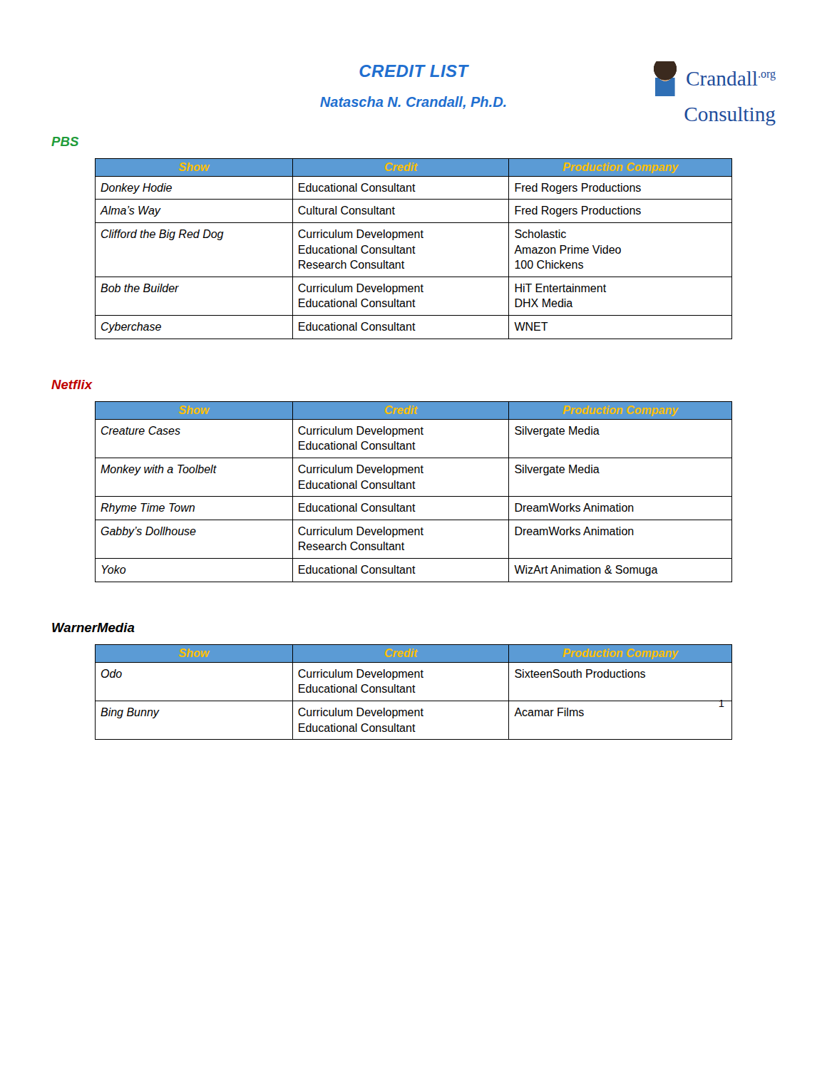Crandall.org
Consulting
CREDIT LIST
Natascha N. Crandall, Ph.D.
PBS
| Show | Credit | Production Company |
| --- | --- | --- |
| Donkey Hodie | Educational Consultant | Fred Rogers Productions |
| Alma’s Way | Cultural Consultant | Fred Rogers Productions |
| Clifford the Big Red Dog | Curriculum Development Educational Consultant Research Consultant | Scholastic Amazon Prime Video 100 Chickens |
| Bob the Builder | Curriculum Development Educational Consultant | HiT Entertainment DHX Media |
| Cyberchase | Educational Consultant | WNET |
Netflix
| Show | Credit | Production Company |
| --- | --- | --- |
| Creature Cases | Curriculum Development Educational Consultant | Silvergate Media |
| Monkey with a Toolbelt | Curriculum Development Educational Consultant | Silvergate Media |
| Rhyme Time Town | Educational Consultant | DreamWorks Animation |
| Gabby’s Dollhouse | Curriculum Development Research Consultant | DreamWorks Animation |
| Yoko | Educational Consultant | WizArt Animation & Somuga |
WarnerMedia
| Show | Credit | Production Company |
| --- | --- | --- |
| Odo | Curriculum Development Educational Consultant | SixteenSouth Productions |
| Bing Bunny | Curriculum Development Educational Consultant | Acamar Films |
1